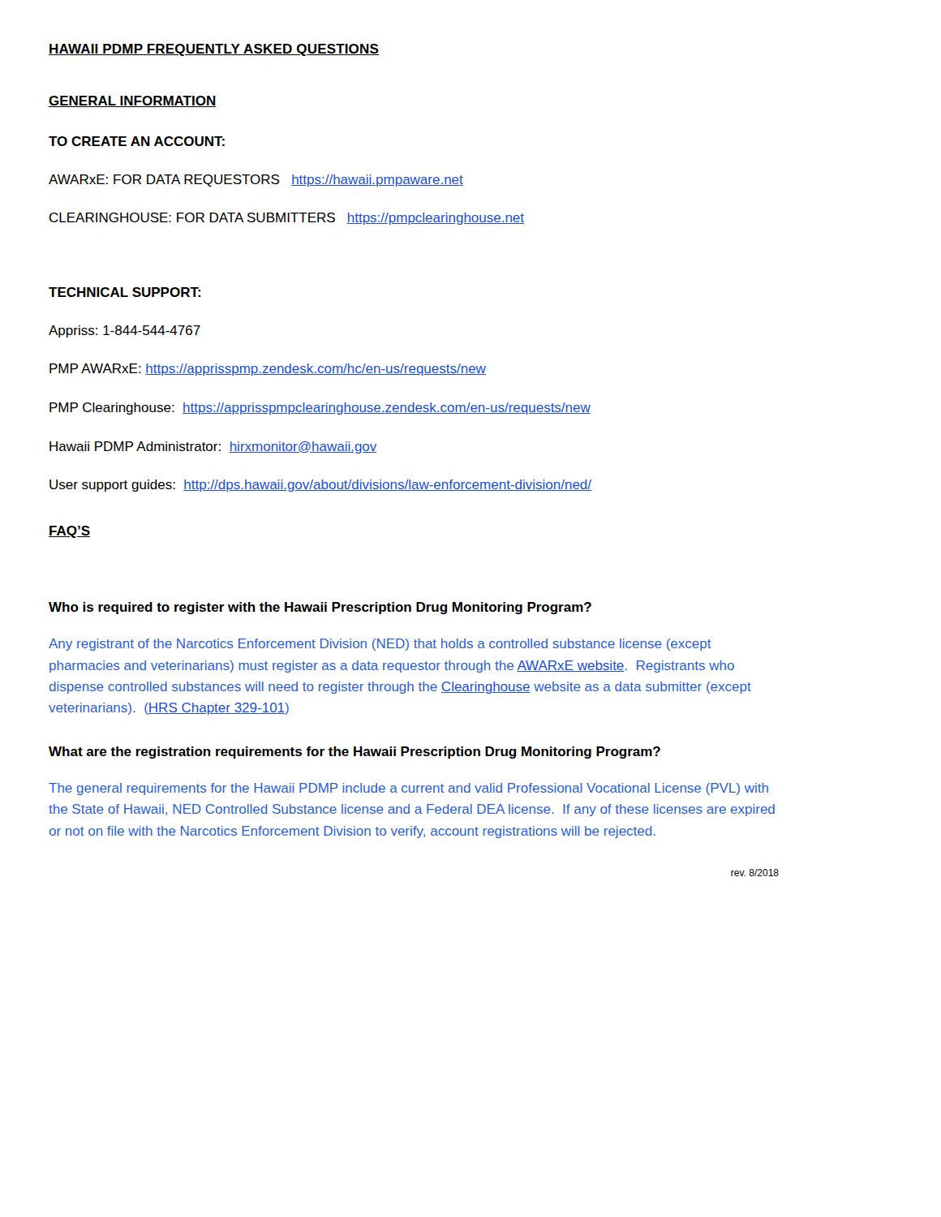HAWAII PDMP FREQUENTLY ASKED QUESTIONS
GENERAL INFORMATION
TO CREATE AN ACCOUNT:
AWARxE: FOR DATA REQUESTORS https://hawaii.pmpaware.net
CLEARINGHOUSE: FOR DATA SUBMITTERS https://pmpclearinghouse.net
TECHNICAL SUPPORT:
Appriss: 1-844-544-4767
PMP AWARxE: https://apprisspmp.zendesk.com/hc/en-us/requests/new
PMP Clearinghouse: https://apprisspmpclearinghouse.zendesk.com/en-us/requests/new
Hawaii PDMP Administrator: hirxmonitor@hawaii.gov
User support guides: http://dps.hawaii.gov/about/divisions/law-enforcement-division/ned/
FAQ’S
Who is required to register with the Hawaii Prescription Drug Monitoring Program?
Any registrant of the Narcotics Enforcement Division (NED) that holds a controlled substance license (except pharmacies and veterinarians) must register as a data requestor through the AWARxE website. Registrants who dispense controlled substances will need to register through the Clearinghouse website as a data submitter (except veterinarians). (HRS Chapter 329-101)
What are the registration requirements for the Hawaii Prescription Drug Monitoring Program?
The general requirements for the Hawaii PDMP include a current and valid Professional Vocational License (PVL) with the State of Hawaii, NED Controlled Substance license and a Federal DEA license. If any of these licenses are expired or not on file with the Narcotics Enforcement Division to verify, account registrations will be rejected.
rev. 8/2018